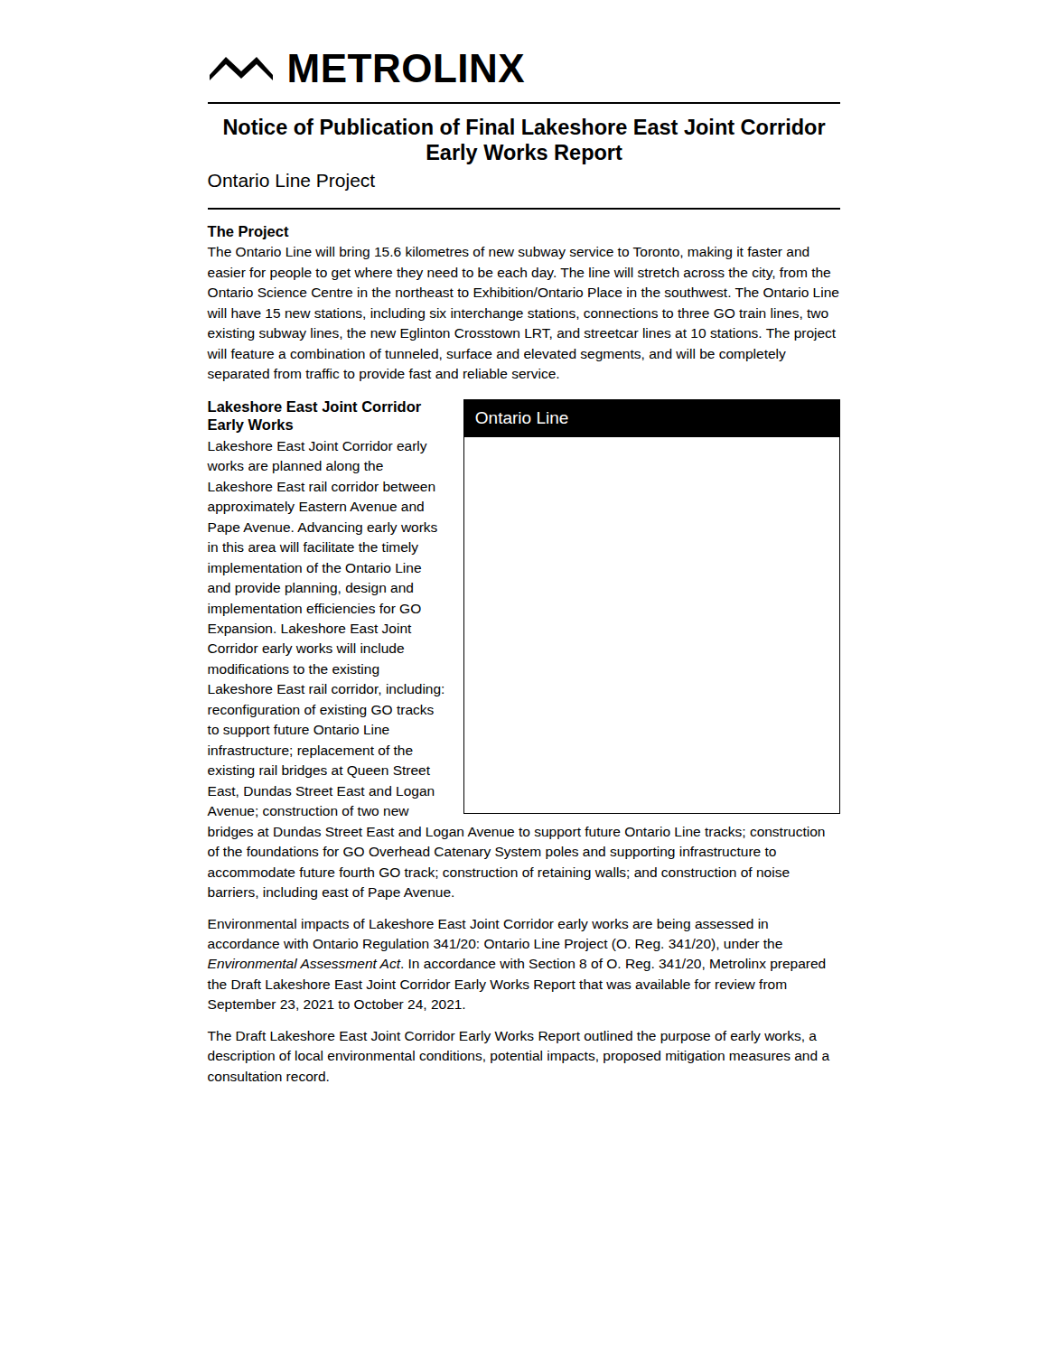METROLINX
Notice of Publication of Final Lakeshore East Joint Corridor Early Works Report
Ontario Line Project
The Project
The Ontario Line will bring 15.6 kilometres of new subway service to Toronto, making it faster and easier for people to get where they need to be each day. The line will stretch across the city, from the Ontario Science Centre in the northeast to Exhibition/Ontario Place in the southwest. The Ontario Line will have 15 new stations, including six interchange stations, connections to three GO train lines, two existing subway lines, the new Eglinton Crosstown LRT, and streetcar lines at 10 stations. The project will feature a combination of tunneled, surface and elevated segments, and will be completely separated from traffic to provide fast and reliable service.
Ontario Line
Lakeshore East Joint Corridor Early Works
Lakeshore East Joint Corridor early works are planned along the Lakeshore East rail corridor between approximately Eastern Avenue and Pape Avenue. Advancing early works in this area will facilitate the timely implementation of the Ontario Line and provide planning, design and implementation efficiencies for GO Expansion. Lakeshore East Joint Corridor early works will include modifications to the existing Lakeshore East rail corridor, including: reconfiguration of existing GO tracks to support future Ontario Line infrastructure; replacement of the existing rail bridges at Queen Street East, Dundas Street East and Logan Avenue; construction of two new bridges at Dundas Street East and Logan Avenue to support future Ontario Line tracks; construction of the foundations for GO Overhead Catenary System poles and supporting infrastructure to accommodate future fourth GO track; construction of retaining walls; and construction of noise barriers, including east of Pape Avenue.
Environmental impacts of Lakeshore East Joint Corridor early works are being assessed in accordance with Ontario Regulation 341/20: Ontario Line Project (O. Reg. 341/20), under the Environmental Assessment Act. In accordance with Section 8 of O. Reg. 341/20, Metrolinx prepared the Draft Lakeshore East Joint Corridor Early Works Report that was available for review from September 23, 2021 to October 24, 2021.
The Draft Lakeshore East Joint Corridor Early Works Report outlined the purpose of early works, a description of local environmental conditions, potential impacts, proposed mitigation measures and a consultation record.